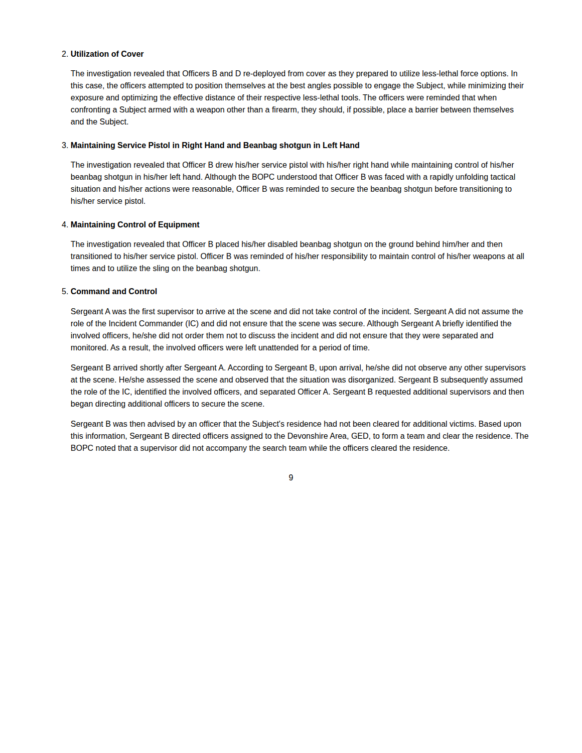Utilization of Cover
The investigation revealed that Officers B and D re-deployed from cover as they prepared to utilize less-lethal force options. In this case, the officers attempted to position themselves at the best angles possible to engage the Subject, while minimizing their exposure and optimizing the effective distance of their respective less-lethal tools. The officers were reminded that when confronting a Subject armed with a weapon other than a firearm, they should, if possible, place a barrier between themselves and the Subject.
Maintaining Service Pistol in Right Hand and Beanbag shotgun in Left Hand
The investigation revealed that Officer B drew his/her service pistol with his/her right hand while maintaining control of his/her beanbag shotgun in his/her left hand. Although the BOPC understood that Officer B was faced with a rapidly unfolding tactical situation and his/her actions were reasonable, Officer B was reminded to secure the beanbag shotgun before transitioning to his/her service pistol.
Maintaining Control of Equipment
The investigation revealed that Officer B placed his/her disabled beanbag shotgun on the ground behind him/her and then transitioned to his/her service pistol. Officer B was reminded of his/her responsibility to maintain control of his/her weapons at all times and to utilize the sling on the beanbag shotgun.
Command and Control
Sergeant A was the first supervisor to arrive at the scene and did not take control of the incident. Sergeant A did not assume the role of the Incident Commander (IC) and did not ensure that the scene was secure. Although Sergeant A briefly identified the involved officers, he/she did not order them not to discuss the incident and did not ensure that they were separated and monitored. As a result, the involved officers were left unattended for a period of time.
Sergeant B arrived shortly after Sergeant A. According to Sergeant B, upon arrival, he/she did not observe any other supervisors at the scene. He/she assessed the scene and observed that the situation was disorganized. Sergeant B subsequently assumed the role of the IC, identified the involved officers, and separated Officer A. Sergeant B requested additional supervisors and then began directing additional officers to secure the scene.
Sergeant B was then advised by an officer that the Subject's residence had not been cleared for additional victims. Based upon this information, Sergeant B directed officers assigned to the Devonshire Area, GED, to form a team and clear the residence. The BOPC noted that a supervisor did not accompany the search team while the officers cleared the residence.
9